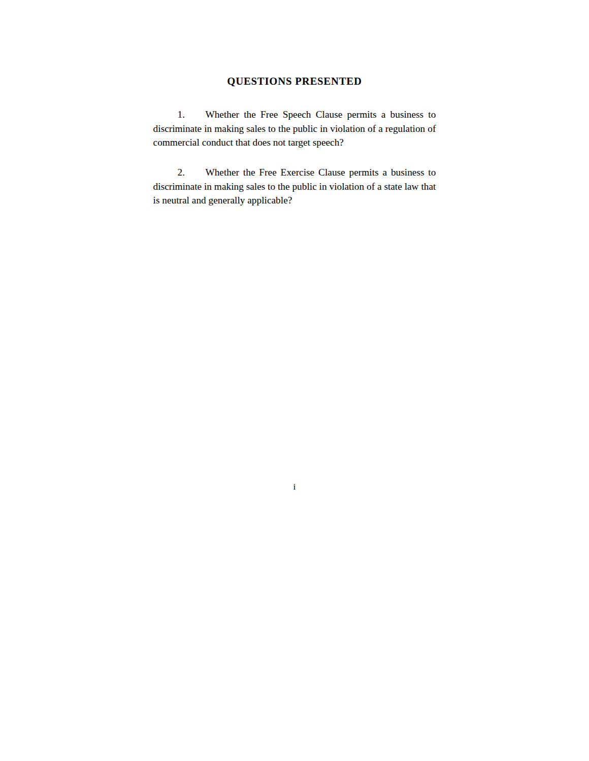QUESTIONS PRESENTED
1. Whether the Free Speech Clause permits a business to discriminate in making sales to the public in violation of a regulation of commercial conduct that does not target speech?
2. Whether the Free Exercise Clause permits a business to discriminate in making sales to the public in violation of a state law that is neutral and generally applicable?
i